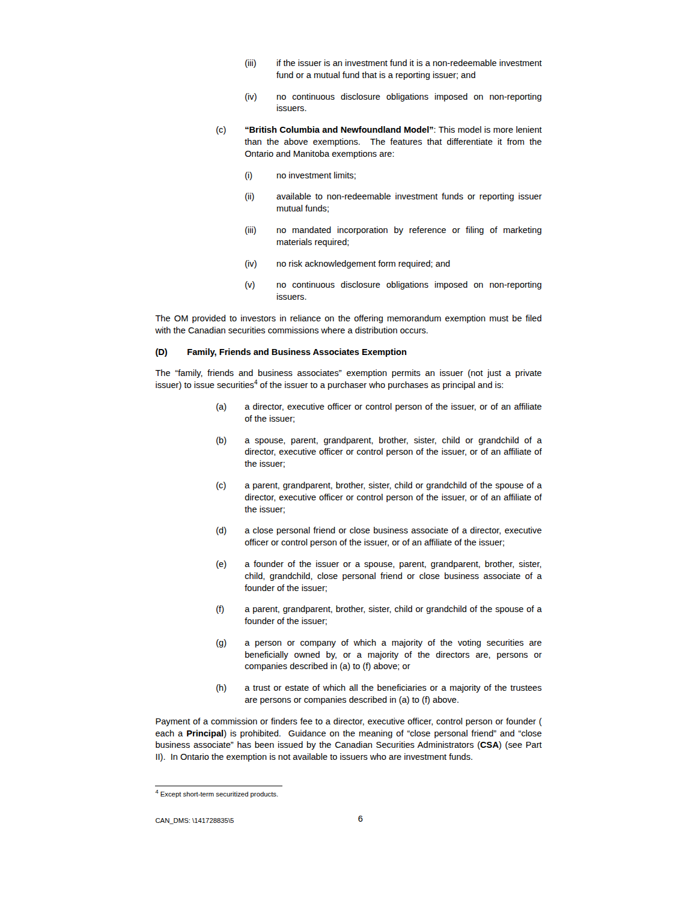(iii)
if the issuer is an investment fund it is a non-redeemable investment fund or a mutual fund that is a reporting issuer; and
(iv)
no continuous disclosure obligations imposed on non-reporting issuers.
(c)
“British Columbia and Newfoundland Model”: This model is more lenient than the above exemptions. The features that differentiate it from the Ontario and Manitoba exemptions are:
(i)
no investment limits;
(ii)
available to non-redeemable investment funds or reporting issuer mutual funds;
(iii)
no mandated incorporation by reference or filing of marketing materials required;
(iv)
no risk acknowledgement form required; and
(v)
no continuous disclosure obligations imposed on non-reporting issuers.
The OM provided to investors in reliance on the offering memorandum exemption must be filed with the Canadian securities commissions where a distribution occurs.
(D) Family, Friends and Business Associates Exemption
The “family, friends and business associates” exemption permits an issuer (not just a private issuer) to issue securities4 of the issuer to a purchaser who purchases as principal and is:
(a)
a director, executive officer or control person of the issuer, or of an affiliate of the issuer;
(b)
a spouse, parent, grandparent, brother, sister, child or grandchild of a director, executive officer or control person of the issuer, or of an affiliate of the issuer;
(c)
a parent, grandparent, brother, sister, child or grandchild of the spouse of a director, executive officer or control person of the issuer, or of an affiliate of the issuer;
(d)
a close personal friend or close business associate of a director, executive officer or control person of the issuer, or of an affiliate of the issuer;
(e)
a founder of the issuer or a spouse, parent, grandparent, brother, sister, child, grandchild, close personal friend or close business associate of a founder of the issuer;
(f)
a parent, grandparent, brother, sister, child or grandchild of the spouse of a founder of the issuer;
(g)
a person or company of which a majority of the voting securities are beneficially owned by, or a majority of the directors are, persons or companies described in (a) to (f) above; or
(h)
a trust or estate of which all the beneficiaries or a majority of the trustees are persons or companies described in (a) to (f) above.
Payment of a commission or finders fee to a director, executive officer, control person or founder ( each a Principal) is prohibited. Guidance on the meaning of “close personal friend” and “close business associate” has been issued by the Canadian Securities Administrators (CSA) (see Part II). In Ontario the exemption is not available to issuers who are investment funds.
4 Except short-term securitized products.
CAN_DMS: \141728835\5
6